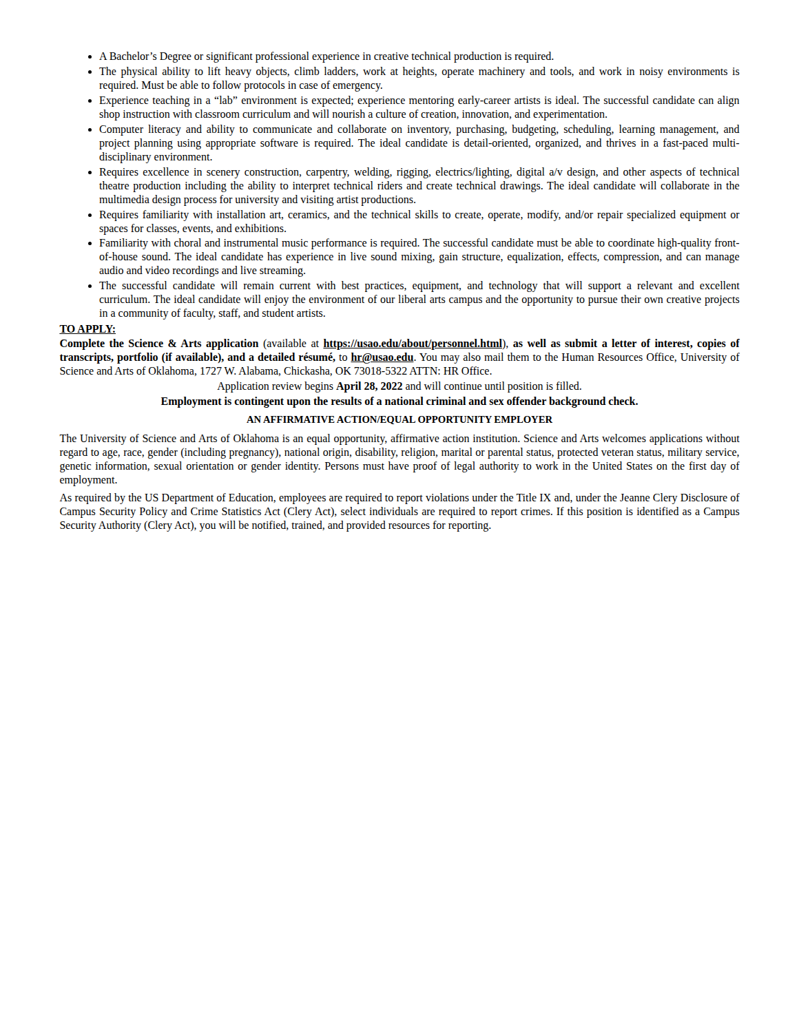A Bachelor’s Degree or significant professional experience in creative technical production is required.
The physical ability to lift heavy objects, climb ladders, work at heights, operate machinery and tools, and work in noisy environments is required. Must be able to follow protocols in case of emergency.
Experience teaching in a “lab” environment is expected; experience mentoring early-career artists is ideal. The successful candidate can align shop instruction with classroom curriculum and will nourish a culture of creation, innovation, and experimentation.
Computer literacy and ability to communicate and collaborate on inventory, purchasing, budgeting, scheduling, learning management, and project planning using appropriate software is required. The ideal candidate is detail-oriented, organized, and thrives in a fast-paced multi-disciplinary environment.
Requires excellence in scenery construction, carpentry, welding, rigging, electrics/lighting, digital a/v design, and other aspects of technical theatre production including the ability to interpret technical riders and create technical drawings. The ideal candidate will collaborate in the multimedia design process for university and visiting artist productions.
Requires familiarity with installation art, ceramics, and the technical skills to create, operate, modify, and/or repair specialized equipment or spaces for classes, events, and exhibitions.
Familiarity with choral and instrumental music performance is required. The successful candidate must be able to coordinate high-quality front-of-house sound. The ideal candidate has experience in live sound mixing, gain structure, equalization, effects, compression, and can manage audio and video recordings and live streaming.
The successful candidate will remain current with best practices, equipment, and technology that will support a relevant and excellent curriculum. The ideal candidate will enjoy the environment of our liberal arts campus and the opportunity to pursue their own creative projects in a community of faculty, staff, and student artists.
TO APPLY:
Complete the Science & Arts application (available at https://usao.edu/about/personnel.html), as well as submit a letter of interest, copies of transcripts, portfolio (if available), and a detailed résumé, to hr@usao.edu. You may also mail them to the Human Resources Office, University of Science and Arts of Oklahoma, 1727 W. Alabama, Chickasha, OK 73018-5322 ATTN: HR Office.
Application review begins April 28, 2022 and will continue until position is filled.
Employment is contingent upon the results of a national criminal and sex offender background check.
AN AFFIRMATIVE ACTION/EQUAL OPPORTUNITY EMPLOYER
The University of Science and Arts of Oklahoma is an equal opportunity, affirmative action institution. Science and Arts welcomes applications without regard to age, race, gender (including pregnancy), national origin, disability, religion, marital or parental status, protected veteran status, military service, genetic information, sexual orientation or gender identity. Persons must have proof of legal authority to work in the United States on the first day of employment.
As required by the US Department of Education, employees are required to report violations under the Title IX and, under the Jeanne Clery Disclosure of Campus Security Policy and Crime Statistics Act (Clery Act), select individuals are required to report crimes. If this position is identified as a Campus Security Authority (Clery Act), you will be notified, trained, and provided resources for reporting.